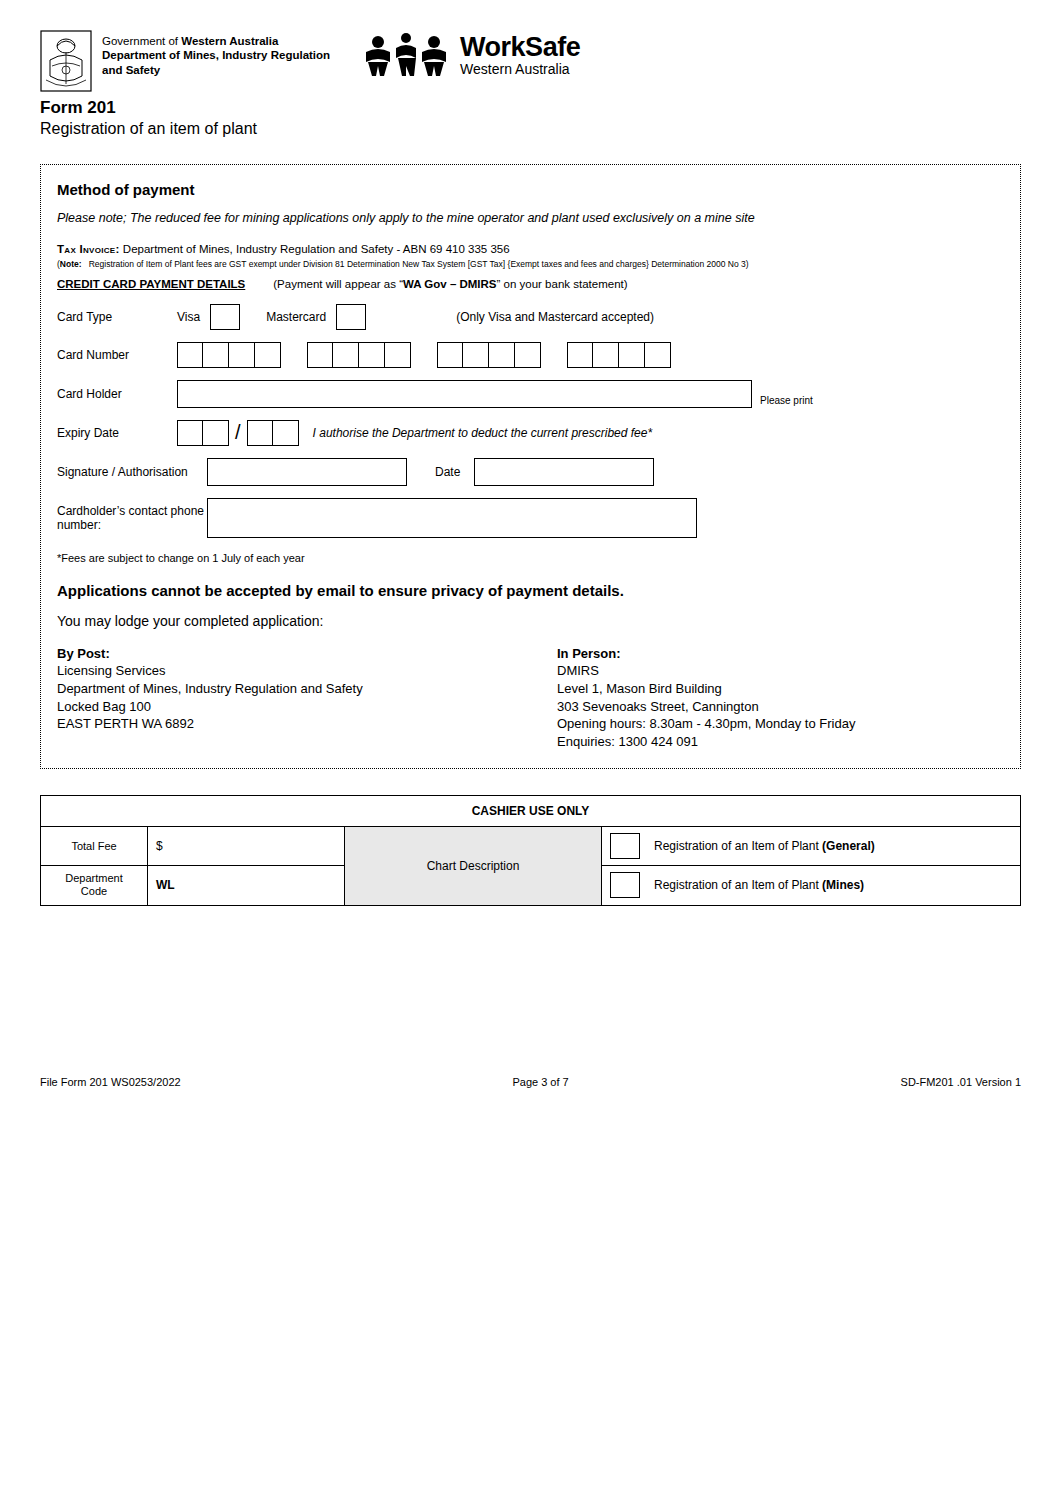Government of Western Australia
Department of Mines, Industry Regulation
and Safety
WorkSafe
Western Australia
Form 201
Registration of an item of plant
Method of payment
Please note; The reduced fee for mining applications only apply to the mine operator and plant used exclusively on a mine site
Tax Invoice: Department of Mines, Industry Regulation and Safety - ABN 69 410 335 356
(Note: Registration of Item of Plant fees are GST exempt under Division 81 Determination New Tax System [GST Tax] {Exempt taxes and fees and charges} Determination 2000 No 3)
CREDIT CARD PAYMENT DETAILS(Payment will appear as “WA Gov – DMIRS” on your bank statement)
Card Type
Visa Mastercard (Only Visa and Mastercard accepted)
Card Number
Card Holder
Please print
Expiry Date
/
I authorise the Department to deduct the current prescribed fee*
Signature / Authorisation
Date
Cardholder’s contact phone number:
*Fees are subject to change on 1 July of each year
Applications cannot be accepted by email to ensure privacy of payment details.
You may lodge your completed application:
By Post:
Licensing Services
Department of Mines, Industry Regulation and Safety
Locked Bag 100
EAST PERTH WA 6892
In Person:
DMIRS
Level 1, Mason Bird Building
303 Sevenoaks Street, Cannington
Opening hours: 8.30am - 4.30pm, Monday to Friday
Enquiries: 1300 424 091
| CASHIER USE ONLY |
| --- |
| Total Fee | $ | Chart Description | Registration of an Item of Plant (General) |
| Department Code | WL | Registration of an Item of Plant (Mines) |
File Form 201 WS0253/2022
Page 3 of 7
SD-FM201 .01 Version 1